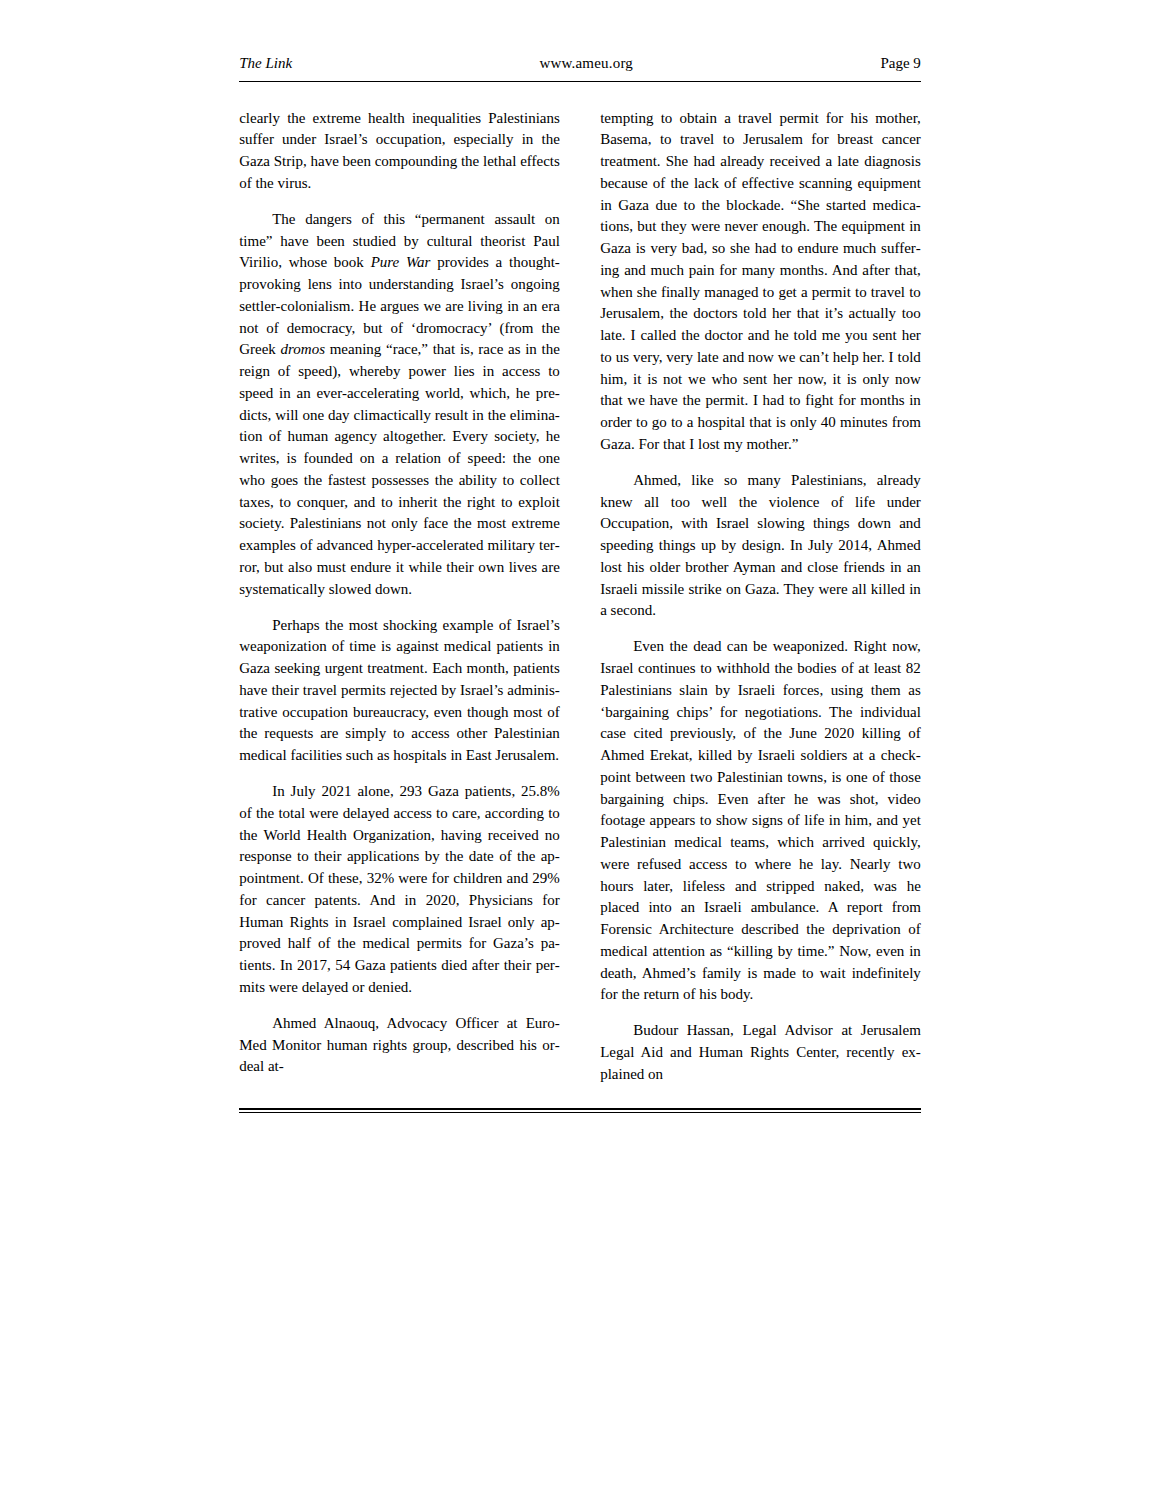The Link www.ameu.org Page 9
clearly the extreme health inequalities Palestinians suffer under Israel’s occupation, especially in the Gaza Strip, have been compounding the lethal effects of the virus.
The dangers of this “permanent assault on time” have been studied by cultural theorist Paul Virilio, whose book Pure War provides a thought-provoking lens into understanding Israel’s ongoing settler-colonialism. He argues we are living in an era not of democracy, but of ‘dromocracy’ (from the Greek dromos meaning “race,” that is, race as in the reign of speed), whereby power lies in access to speed in an ever-accelerating world, which, he predicts, will one day climactically result in the elimination of human agency altogether. Every society, he writes, is founded on a relation of speed: the one who goes the fastest possesses the ability to collect taxes, to conquer, and to inherit the right to exploit society. Palestinians not only face the most extreme examples of advanced hyper-accelerated military terror, but also must endure it while their own lives are systematically slowed down.
Perhaps the most shocking example of Israel’s weaponization of time is against medical patients in Gaza seeking urgent treatment. Each month, patients have their travel permits rejected by Israel’s administrative occupation bureaucracy, even though most of the requests are simply to access other Palestinian medical facilities such as hospitals in East Jerusalem.
In July 2021 alone, 293 Gaza patients, 25.8% of the total were delayed access to care, according to the World Health Organization, having received no response to their applications by the date of the appointment. Of these, 32% were for children and 29% for cancer patents. And in 2020, Physicians for Human Rights in Israel complained Israel only approved half of the medical permits for Gaza’s patients. In 2017, 54 Gaza patients died after their permits were delayed or denied.
Ahmed Alnaouq, Advocacy Officer at Euro-Med Monitor human rights group, described his ordeal at-
tempting to obtain a travel permit for his mother, Basema, to travel to Jerusalem for breast cancer treatment. She had already received a late diagnosis because of the lack of effective scanning equipment in Gaza due to the blockade. “She started medications, but they were never enough. The equipment in Gaza is very bad, so she had to endure much suffering and much pain for many months. And after that, when she finally managed to get a permit to travel to Jerusalem, the doctors told her that it’s actually too late. I called the doctor and he told me you sent her to us very, very late and now we can’t help her. I told him, it is not we who sent her now, it is only now that we have the permit. I had to fight for months in order to go to a hospital that is only 40 minutes from Gaza. For that I lost my mother.”
Ahmed, like so many Palestinians, already knew all too well the violence of life under Occupation, with Israel slowing things down and speeding things up by design. In July 2014, Ahmed lost his older brother Ayman and close friends in an Israeli missile strike on Gaza. They were all killed in a second.
Even the dead can be weaponized. Right now, Israel continues to withhold the bodies of at least 82 Palestinians slain by Israeli forces, using them as ‘bargaining chips’ for negotiations. The individual case cited previously, of the June 2020 killing of Ahmed Erekat, killed by Israeli soldiers at a checkpoint between two Palestinian towns, is one of those bargaining chips. Even after he was shot, video footage appears to show signs of life in him, and yet Palestinian medical teams, which arrived quickly, were refused access to where he lay. Nearly two hours later, lifeless and stripped naked, was he placed into an Israeli ambulance. A report from Forensic Architecture described the deprivation of medical attention as “killing by time.” Now, even in death, Ahmed’s family is made to wait indefinitely for the return of his body.
Budour Hassan, Legal Advisor at Jerusalem Legal Aid and Human Rights Center, recently explained on